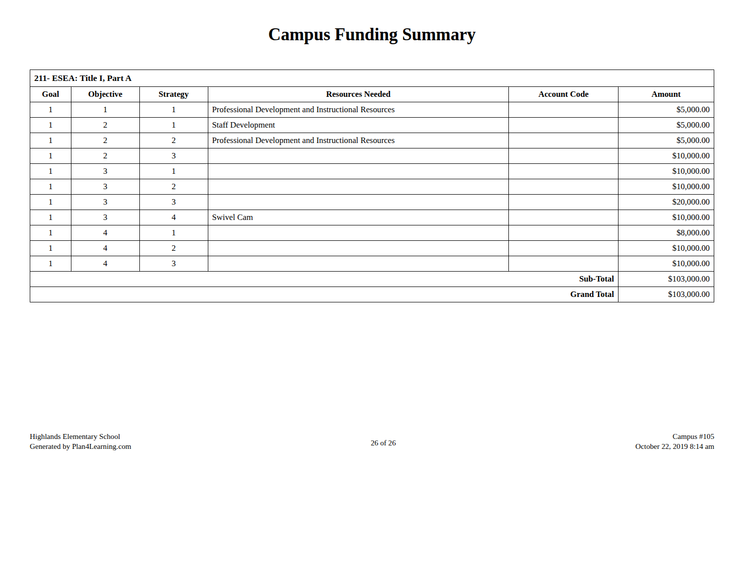Campus Funding Summary
211- ESEA: Title I, Part A
| Goal | Objective | Strategy | Resources Needed | Account Code | Amount |
| --- | --- | --- | --- | --- | --- |
| 1 | 1 | 1 | Professional Development and Instructional Resources | | $5,000.00 |
| 1 | 2 | 1 | Staff Development | | $5,000.00 |
| 1 | 2 | 2 | Professional Development and Instructional Resources | | $5,000.00 |
| 1 | 2 | 3 | | | $10,000.00 |
| 1 | 3 | 1 | | | $10,000.00 |
| 1 | 3 | 2 | | | $10,000.00 |
| 1 | 3 | 3 | | | $20,000.00 |
| 1 | 3 | 4 | Swivel Cam | | $10,000.00 |
| 1 | 4 | 1 | | | $8,000.00 |
| 1 | 4 | 2 | | | $10,000.00 |
| 1 | 4 | 3 | | | $10,000.00 |
| Sub-Total | $103,000.00 |
| Grand Total | $103,000.00 |
Highlands Elementary School
Generated by Plan4Learning.com
26 of 26
Campus #105
October 22, 2019 8:14 am